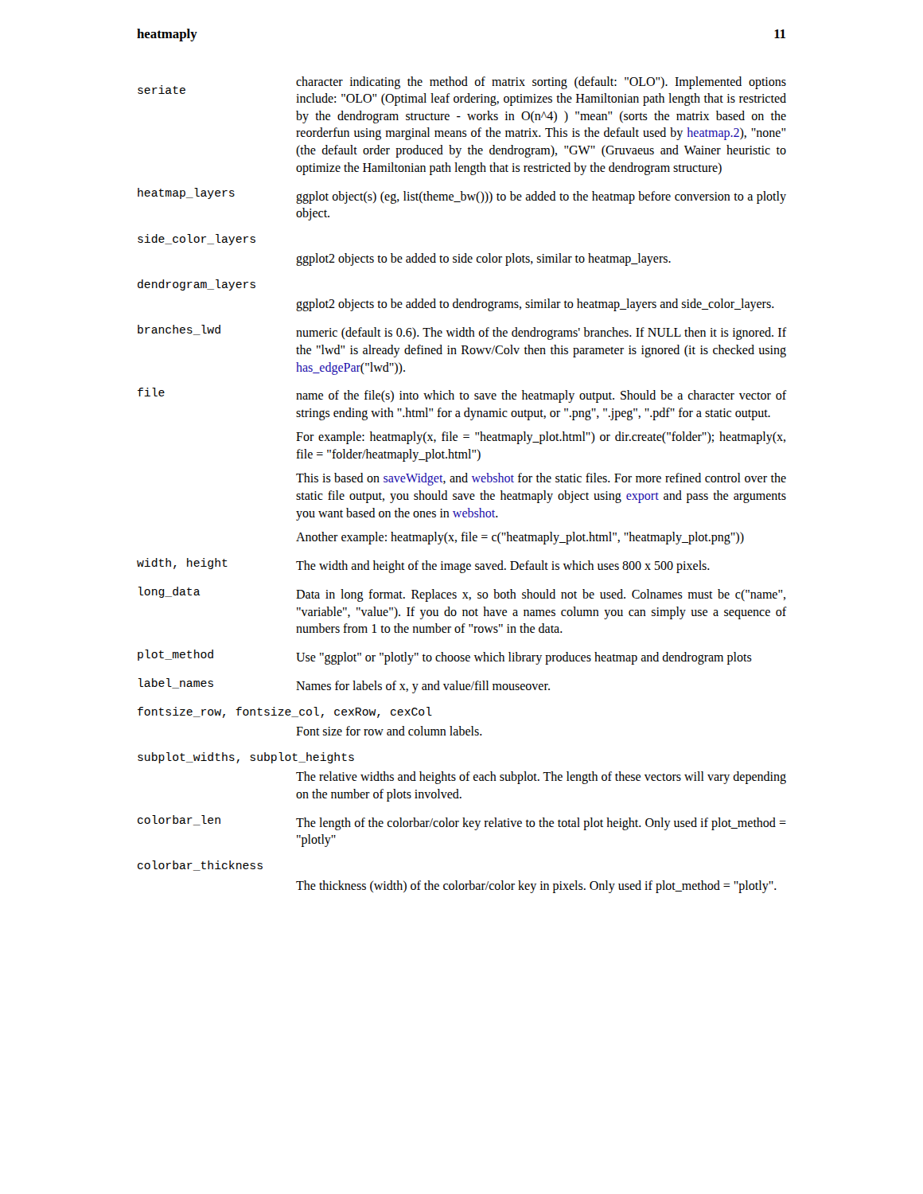heatmaply 11
seriate
character indicating the method of matrix sorting (default: "OLO"). Implemented options include: "OLO" (Optimal leaf ordering, optimizes the Hamiltonian path length that is restricted by the dendrogram structure - works in O(n^4) ) "mean" (sorts the matrix based on the reorderfun using marginal means of the matrix. This is the default used by heatmap.2), "none" (the default order produced by the dendrogram), "GW" (Gruvaeus and Wainer heuristic to optimize the Hamiltonian path length that is restricted by the dendrogram structure)
heatmap_layers
ggplot object(s) (eg, list(theme_bw())) to be added to the heatmap before conversion to a plotly object.
side_color_layers
ggplot2 objects to be added to side color plots, similar to heatmap_layers.
dendrogram_layers
ggplot2 objects to be added to dendrograms, similar to heatmap_layers and side_color_layers.
branches_lwd
numeric (default is 0.6). The width of the dendrograms' branches. If NULL then it is ignored. If the "lwd" is already defined in Rowv/Colv then this parameter is ignored (it is checked using has_edgePar("lwd")).
file
name of the file(s) into which to save the heatmaply output. Should be a character vector of strings ending with ".html" for a dynamic output, or ".png", ".jpeg", ".pdf" for a static output.
For example: heatmaply(x, file = "heatmaply_plot.html") or dir.create("folder"); heatmaply(x, file = "folder/heatmaply_plot.html")
This is based on saveWidget, and webshot for the static files. For more refined control over the static file output, you should save the heatmaply object using export and pass the arguments you want based on the ones in webshot.
Another example: heatmaply(x, file = c("heatmaply_plot.html", "heatmaply_plot.png"))
width, height
The width and height of the image saved. Default is which uses 800 x 500 pixels.
long_data
Data in long format. Replaces x, so both should not be used. Colnames must be c("name", "variable", "value"). If you do not have a names column you can simply use a sequence of numbers from 1 to the number of "rows" in the data.
plot_method
Use "ggplot" or "plotly" to choose which library produces heatmap and dendrogram plots
label_names
Names for labels of x, y and value/fill mouseover.
fontsize_row, fontsize_col, cexRow, cexCol
Font size for row and column labels.
subplot_widths, subplot_heights
The relative widths and heights of each subplot. The length of these vectors will vary depending on the number of plots involved.
colorbar_len
The length of the colorbar/color key relative to the total plot height. Only used if plot_method = "plotly"
colorbar_thickness
The thickness (width) of the colorbar/color key in pixels. Only used if plot_method = "plotly".